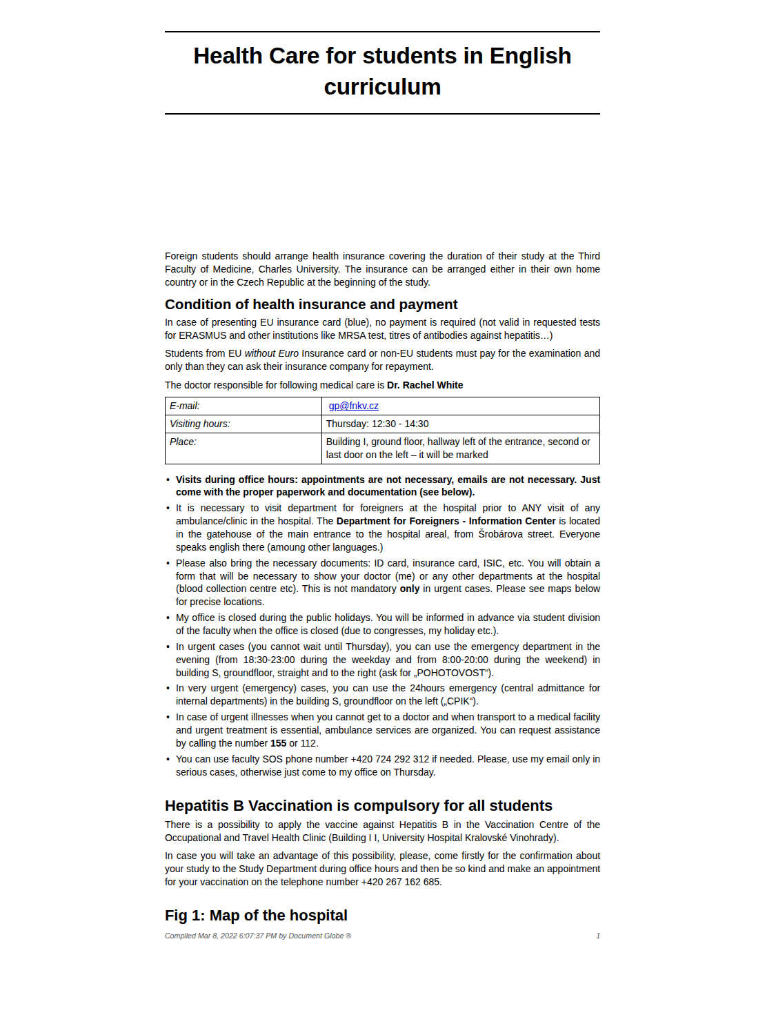Health Care for students in English curriculum
Foreign students should arrange health insurance covering the duration of their study at the Third Faculty of Medicine, Charles University. The insurance can be arranged either in their own home country or in the Czech Republic at the beginning of the study.
Condition of health insurance and payment
In case of presenting EU insurance card (blue), no payment is required (not valid in requested tests for ERASMUS and other institutions like MRSA test, titres of antibodies against hepatitis…)
Students from EU without Euro Insurance card or non-EU students must pay for the examination and only than they can ask their insurance company for repayment.
The doctor responsible for following medical care is Dr. Rachel White
| E-mail: | gp@fnkv.cz |
| Visiting hours: | Thursday: 12:30 - 14:30 |
| Place: | Building I, ground floor, hallway left of the entrance, second or last door on the left – it will be marked |
Visits during office hours: appointments are not necessary, emails are not necessary. Just come with the proper paperwork and documentation (see below).
It is necessary to visit department for foreigners at the hospital prior to ANY visit of any ambulance/clinic in the hospital. The Department for Foreigners - Information Center is located in the gatehouse of the main entrance to the hospital areal, from Šrobárova street. Everyone speaks english there (amoung other languages.)
Please also bring the necessary documents: ID card, insurance card, ISIC, etc. You will obtain a form that will be necessary to show your doctor (me) or any other departments at the hospital (blood collection centre etc). This is not mandatory only in urgent cases. Please see maps below for precise locations.
My office is closed during the public holidays. You will be informed in advance via student division of the faculty when the office is closed (due to congresses, my holiday etc.).
In urgent cases (you cannot wait until Thursday), you can use the emergency department in the evening (from 18:30-23:00 during the weekday and from 8:00-20:00 during the weekend) in building S, groundfloor, straight and to the right (ask for „POHOTOVOST“).
In very urgent (emergency) cases, you can use the 24hours emergency (central admittance for internal departments) in the building S, groundfloor on the left („CPIK“).
In case of urgent illnesses when you cannot get to a doctor and when transport to a medical facility and urgent treatment is essential, ambulance services are organized. You can request assistance by calling the number 155 or 112.
You can use faculty SOS phone number +420 724 292 312 if needed. Please, use my email only in serious cases, otherwise just come to my office on Thursday.
Hepatitis B Vaccination is compulsory for all students
There is a possibility to apply the vaccine against Hepatitis B in the Vaccination Centre of the Occupational and Travel Health Clinic (Building I I, University Hospital Kralovské Vinohrady).
In case you will take an advantage of this possibility, please, come firstly for the confirmation about your study to the Study Department during office hours and then be so kind and make an appointment for your vaccination on the telephone number +420 267 162 685.
Fig 1: Map of the hospital
Compiled Mar 8, 2022 6:07:37 PM by Document Globe ® 1